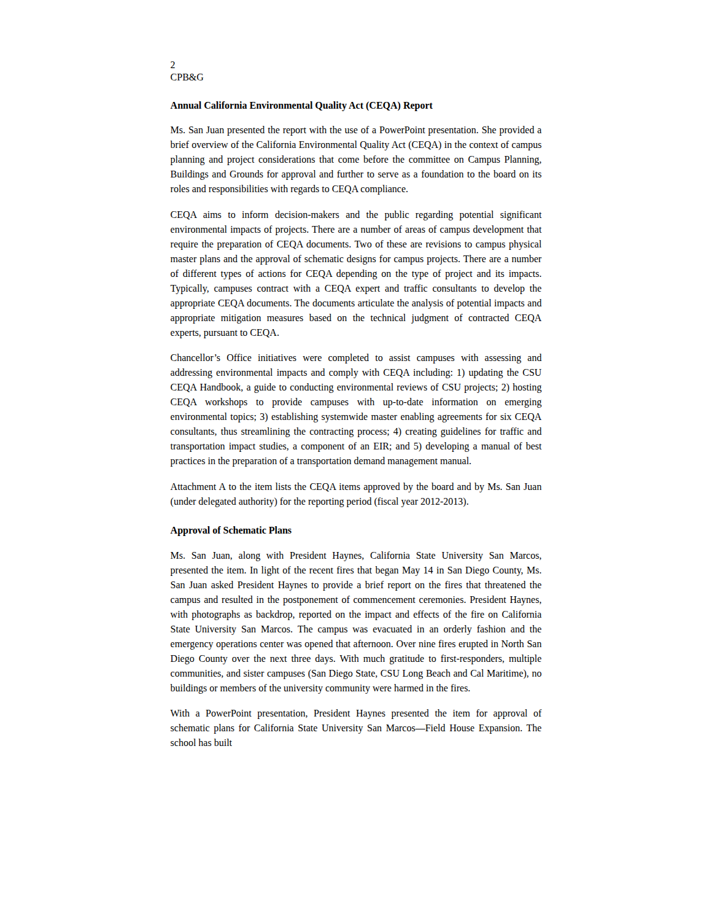2
CPB&G
Annual California Environmental Quality Act (CEQA) Report
Ms. San Juan presented the report with the use of a PowerPoint presentation. She provided a brief overview of the California Environmental Quality Act (CEQA) in the context of campus planning and project considerations that come before the committee on Campus Planning, Buildings and Grounds for approval and further to serve as a foundation to the board on its roles and responsibilities with regards to CEQA compliance.
CEQA aims to inform decision-makers and the public regarding potential significant environmental impacts of projects. There are a number of areas of campus development that require the preparation of CEQA documents. Two of these are revisions to campus physical master plans and the approval of schematic designs for campus projects. There are a number of different types of actions for CEQA depending on the type of project and its impacts. Typically, campuses contract with a CEQA expert and traffic consultants to develop the appropriate CEQA documents. The documents articulate the analysis of potential impacts and appropriate mitigation measures based on the technical judgment of contracted CEQA experts, pursuant to CEQA.
Chancellor’s Office initiatives were completed to assist campuses with assessing and addressing environmental impacts and comply with CEQA including: 1) updating the CSU CEQA Handbook, a guide to conducting environmental reviews of CSU projects; 2) hosting CEQA workshops to provide campuses with up-to-date information on emerging environmental topics; 3) establishing systemwide master enabling agreements for six CEQA consultants, thus streamlining the contracting process; 4) creating guidelines for traffic and transportation impact studies, a component of an EIR; and 5) developing a manual of best practices in the preparation of a transportation demand management manual.
Attachment A to the item lists the CEQA items approved by the board and by Ms. San Juan (under delegated authority) for the reporting period (fiscal year 2012-2013).
Approval of Schematic Plans
Ms. San Juan, along with President Haynes, California State University San Marcos, presented the item. In light of the recent fires that began May 14 in San Diego County, Ms. San Juan asked President Haynes to provide a brief report on the fires that threatened the campus and resulted in the postponement of commencement ceremonies. President Haynes, with photographs as backdrop, reported on the impact and effects of the fire on California State University San Marcos. The campus was evacuated in an orderly fashion and the emergency operations center was opened that afternoon. Over nine fires erupted in North San Diego County over the next three days. With much gratitude to first-responders, multiple communities, and sister campuses (San Diego State, CSU Long Beach and Cal Maritime), no buildings or members of the university community were harmed in the fires.
With a PowerPoint presentation, President Haynes presented the item for approval of schematic plans for California State University San Marcos—Field House Expansion. The school has built